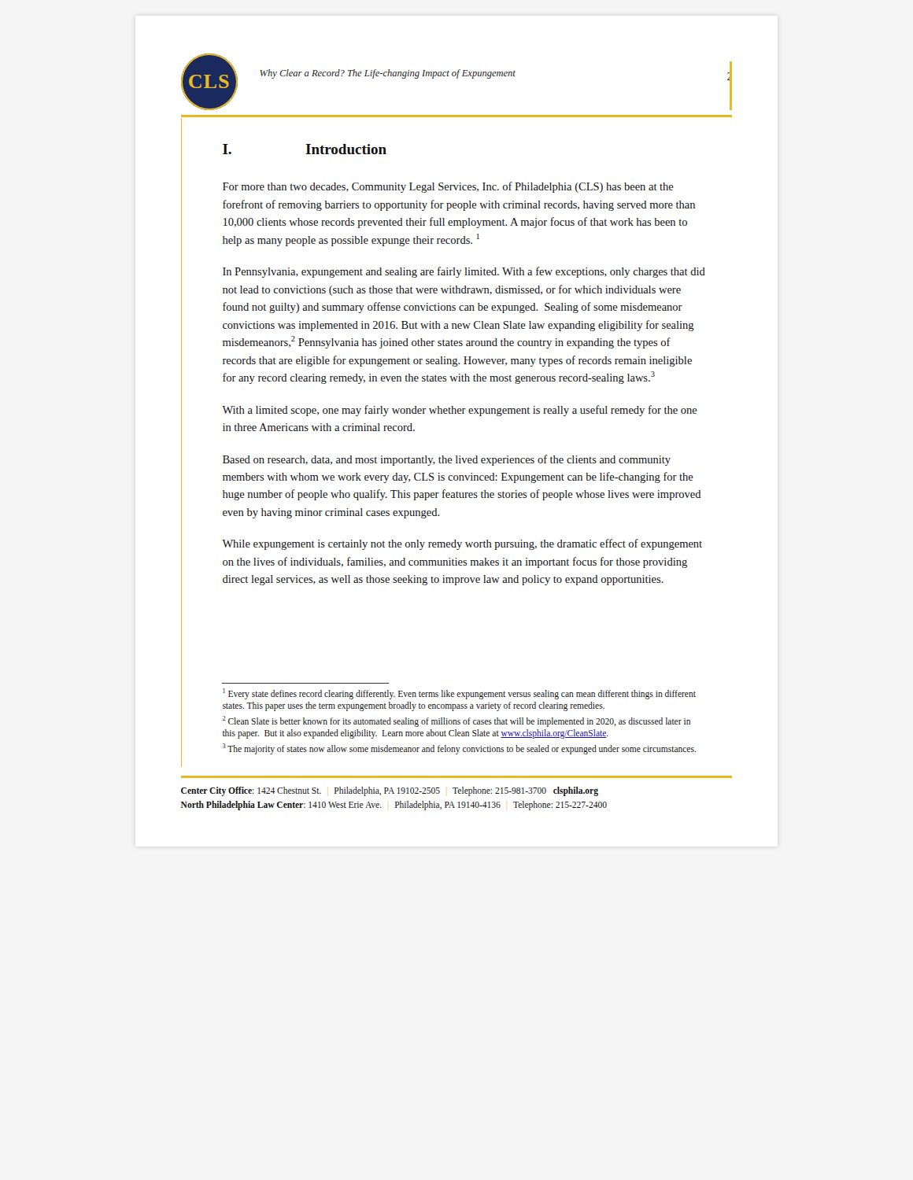CLS
Why Clear a Record? The Life-changing Impact of Expungement
2
I. Introduction
For more than two decades, Community Legal Services, Inc. of Philadelphia (CLS) has been at the forefront of removing barriers to opportunity for people with criminal records, having served more than 10,000 clients whose records prevented their full employment. A major focus of that work has been to help as many people as possible expunge their records. 1
In Pennsylvania, expungement and sealing are fairly limited. With a few exceptions, only charges that did not lead to convictions (such as those that were withdrawn, dismissed, or for which individuals were found not guilty) and summary offense convictions can be expunged. Sealing of some misdemeanor convictions was implemented in 2016. But with a new Clean Slate law expanding eligibility for sealing misdemeanors,2 Pennsylvania has joined other states around the country in expanding the types of records that are eligible for expungement or sealing. However, many types of records remain ineligible for any record clearing remedy, in even the states with the most generous record-sealing laws.3
With a limited scope, one may fairly wonder whether expungement is really a useful remedy for the one in three Americans with a criminal record.
Based on research, data, and most importantly, the lived experiences of the clients and community members with whom we work every day, CLS is convinced: Expungement can be life-changing for the huge number of people who qualify. This paper features the stories of people whose lives were improved even by having minor criminal cases expunged.
While expungement is certainly not the only remedy worth pursuing, the dramatic effect of expungement on the lives of individuals, families, and communities makes it an important focus for those providing direct legal services, as well as those seeking to improve law and policy to expand opportunities.
1 Every state defines record clearing differently. Even terms like expungement versus sealing can mean different things in different states. This paper uses the term expungement broadly to encompass a variety of record clearing remedies.
2 Clean Slate is better known for its automated sealing of millions of cases that will be implemented in 2020, as discussed later in this paper. But it also expanded eligibility. Learn more about Clean Slate at www.clsphila.org/CleanSlate.
3 The majority of states now allow some misdemeanor and felony convictions to be sealed or expunged under some circumstances.
Center City Office: 1424 Chestnut St. | Philadelphia, PA 19102-2505 | Telephone: 215-981-3700 clsphila.org
North Philadelphia Law Center: 1410 West Erie Ave. | Philadelphia, PA 19140-4136 | Telephone: 215-227-2400